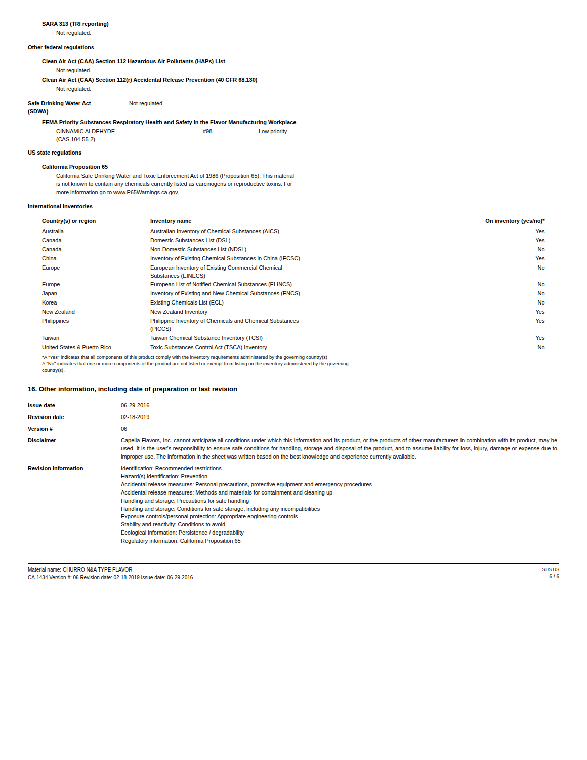SARA 313 (TRI reporting)
Not regulated.
Other federal regulations
Clean Air Act (CAA) Section 112 Hazardous Air Pollutants (HAPs) List
Not regulated.
Clean Air Act (CAA) Section 112(r) Accidental Release Prevention (40 CFR 68.130)
Not regulated.
| Safe Drinking Water Act (SDWA) | Not regulated. |
FEMA Priority Substances Respiratory Health and Safety in the Flavor Manufacturing Workplace
CINNAMIC ALDEHYDE
(CAS 104-55-2) #98 Low priority
US state regulations
California Proposition 65
California Safe Drinking Water and Toxic Enforcement Act of 1986 (Proposition 65): This material
is not known to contain any chemicals currently listed as carcinogens or reproductive toxins. For
more information go to www.P65Warnings.ca.gov.
International Inventories
| Country(s) or region | Inventory name | On inventory (yes/no)* |
| --- | --- | --- |
| Australia | Australian Inventory of Chemical Substances (AICS) | Yes |
| Canada | Domestic Substances List (DSL) | Yes |
| Canada | Non-Domestic Substances List (NDSL) | No |
| China | Inventory of Existing Chemical Substances in China (IECSC) | Yes |
| Europe | European Inventory of Existing Commercial Chemical Substances (EINECS) | No |
| Europe | European List of Notified Chemical Substances (ELINCS) | No |
| Japan | Inventory of Existing and New Chemical Substances (ENCS) | No |
| Korea | Existing Chemicals List (ECL) | No |
| New Zealand | New Zealand Inventory | Yes |
| Philippines | Philippine Inventory of Chemicals and Chemical Substances (PICCS) | Yes |
| Taiwan | Taiwan Chemical Substance Inventory (TCSI) | Yes |
| United States & Puerto Rico | Toxic Substances Control Act (TSCA) Inventory | No |
*A "Yes" indicates that all components of this product comply with the inventory requirements administered by the governing country(s)
A "No" indicates that one or more components of the product are not listed or exempt from listing on the inventory administered by the governing
country(s).
16. Other information, including date of preparation or last revision
| Issue date | 06-29-2016 |
| Revision date | 02-18-2019 |
| Version # | 06 |
| Disclaimer | Capella Flavors, Inc. cannot anticipate all conditions under which this information and its product, or the products of other manufacturers in combination with its product, may be used. It is the user's responsibility to ensure safe conditions for handling, storage and disposal of the product, and to assume liability for loss, injury, damage or expense due to improper use. The information in the sheet was written based on the best knowledge and experience currently available. |
| Revision information | Identification: Recommended restrictions Hazard(s) identification: Prevention Accidental release measures: Personal precautions, protective equipment and emergency procedures Accidental release measures: Methods and materials for containment and cleaning up Handling and storage: Precautions for safe handling Handling and storage: Conditions for safe storage, including any incompatibilities Exposure controls/personal protection: Appropriate engineering controls Stability and reactivity: Conditions to avoid Ecological information: Persistence / degradability Regulatory information: California Proposition 65 |
Material name: CHURRO N&A TYPE FLAVOR
CA-1434 Version #: 06 Revision date: 02-18-2019 Issue date: 06-29-2016
SDS US
6 / 6